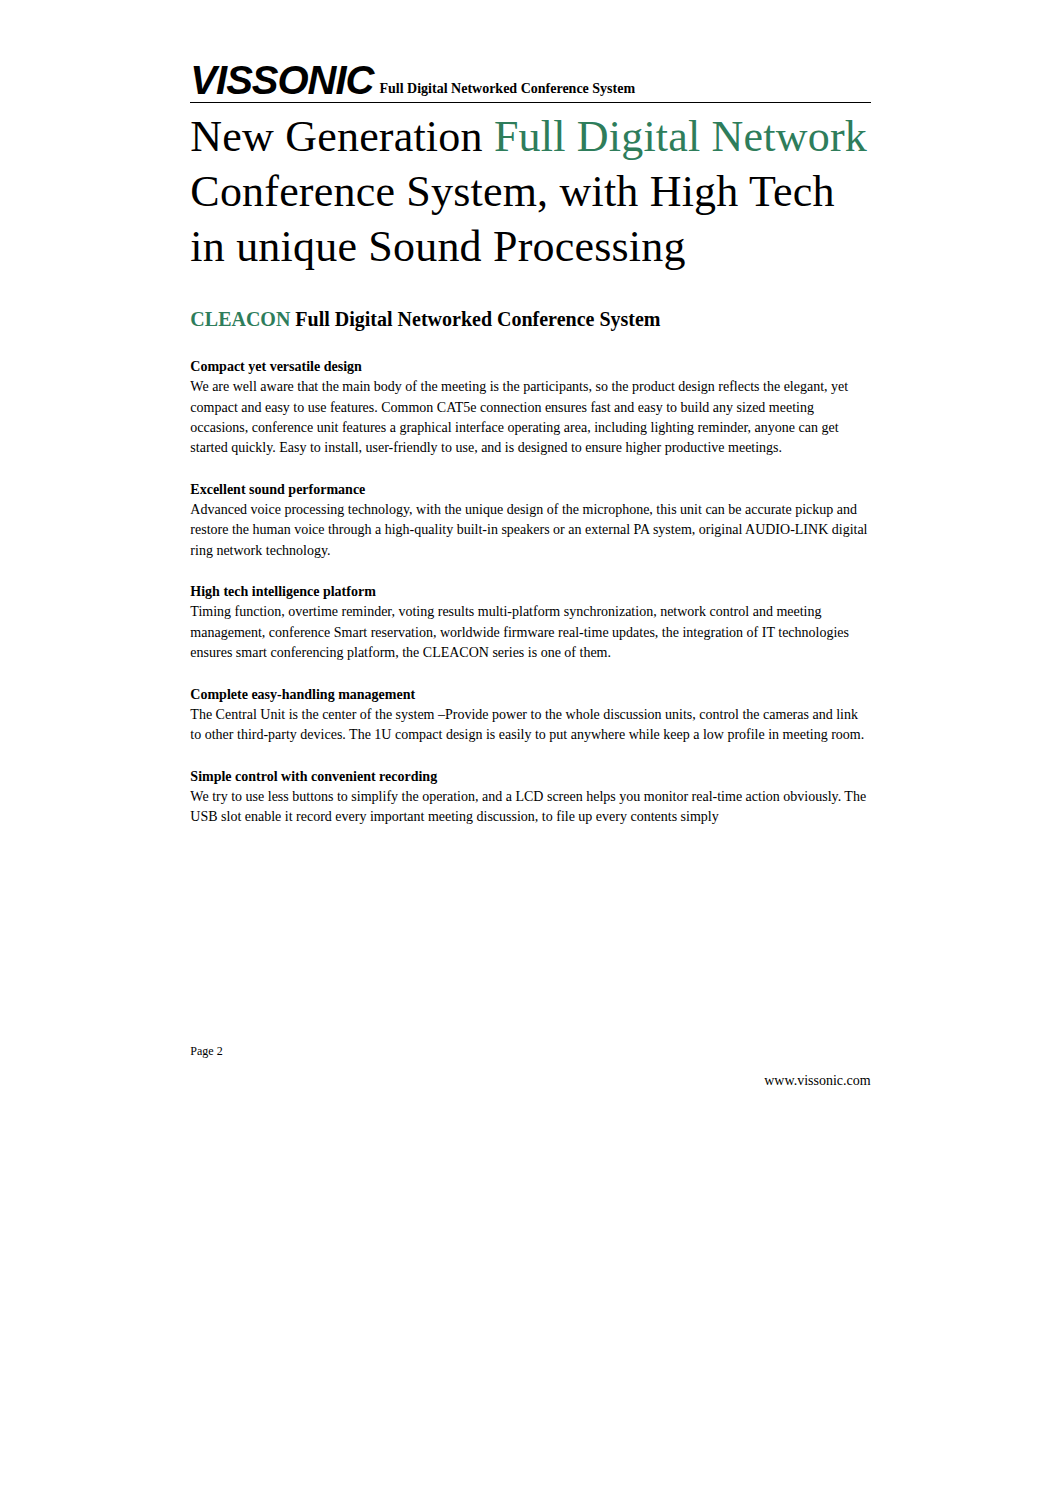VISSONIC
Full Digital Networked Conference System
New Generation Full Digital Network Conference System, with High Tech in unique Sound Processing
CLEACON Full Digital Networked Conference System
Compact yet versatile design
We are well aware that the main body of the meeting is the participants, so the product design reflects the elegant, yet compact and easy to use features. Common CAT5e connection ensures fast and easy to build any sized meeting occasions, conference unit features a graphical interface operating area, including lighting reminder, anyone can get started quickly. Easy to install, user-friendly to use, and is designed to ensure higher productive meetings.
Excellent sound performance
Advanced voice processing technology, with the unique design of the microphone, this unit can be accurate pickup and restore the human voice through a high-quality built-in speakers or an external PA system, original AUDIO-LINK digital ring network technology.
High tech intelligence platform
Timing function, overtime reminder, voting results multi-platform synchronization, network control and meeting management, conference Smart reservation, worldwide firmware real-time updates, the integration of IT technologies ensures smart conferencing platform, the CLEACON series is one of them.
Complete easy-handling management
The Central Unit is the center of the system –Provide power to the whole discussion units, control the cameras and link to other third-party devices. The 1U compact design is easily to put anywhere while keep a low profile in meeting room.
Simple control with convenient recording
We try to use less buttons to simplify the operation, and a LCD screen helps you monitor real-time action obviously. The USB slot enable it record every important meeting discussion, to file up every contents simply
Page 2
www.vissonic.com